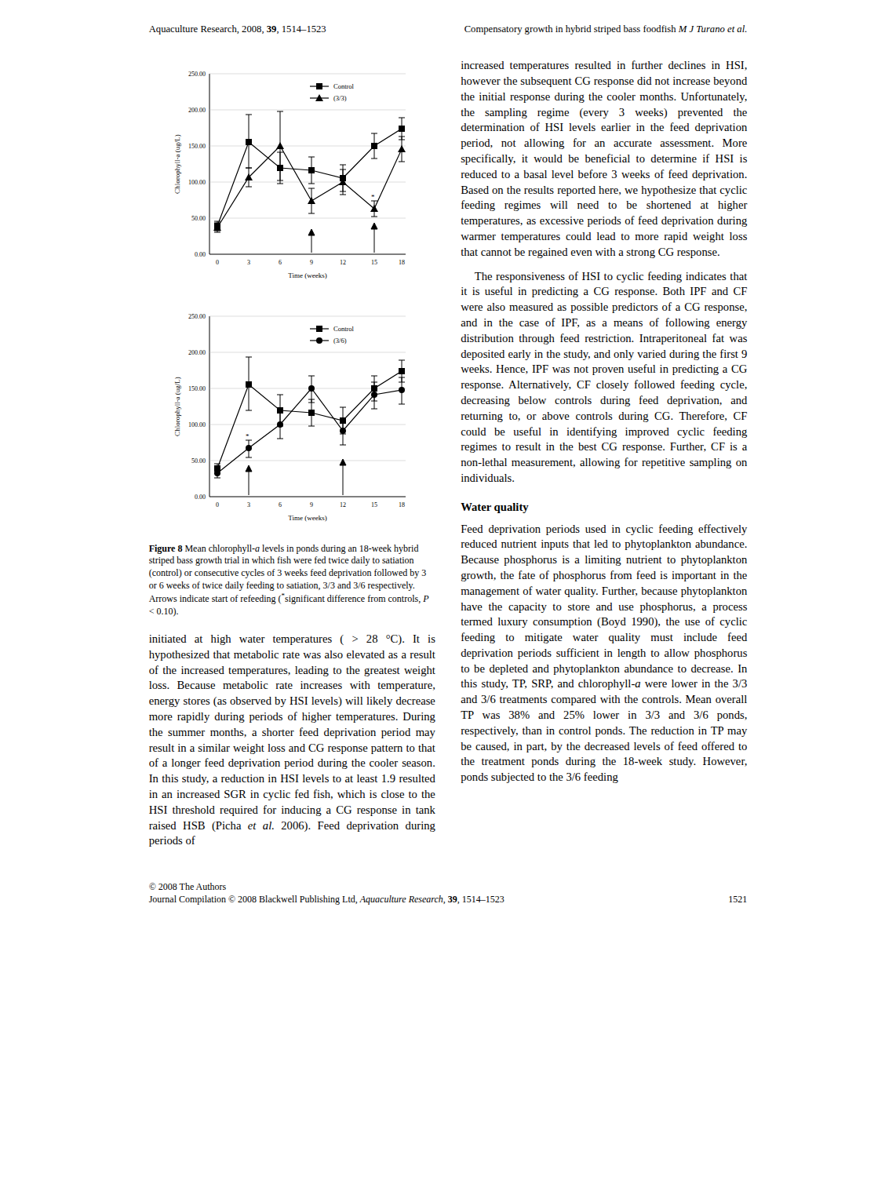Aquaculture Research, 2008, 39, 1514–1523
Compensatory growth in hybrid striped bass foodfish M J Turano et al.
250.00 200.00 150.00 100.00 50.00 0.00 Chlorophyll-a (ug/L) 0 3 6 9 12 15 18 Time (weeks) * Control (3/3) 250.00 200.00 150.00 100.00 50.00 0.00 Chlorophyll-a (ug/L) 0 3 6 9 12 15 18 Time (weeks) * Control (3/6)
Figure 8 Mean chlorophyll-a levels in ponds during an 18-week hybrid striped bass growth trial in which fish were fed twice daily to satiation (control) or consecutive cycles of 3 weeks feed deprivation followed by 3 or 6 weeks of twice daily feeding to satiation, 3/3 and 3/6 respectively. Arrows indicate start of refeeding (*significant difference from controls, P < 0.10).
initiated at high water temperatures ( > 28 °C). It is hypothesized that metabolic rate was also elevated as a result of the increased temperatures, leading to the greatest weight loss. Because metabolic rate increases with temperature, energy stores (as observed by HSI levels) will likely decrease more rapidly during periods of higher temperatures. During the summer months, a shorter feed deprivation period may result in a similar weight loss and CG response pattern to that of a longer feed deprivation period during the cooler season. In this study, a reduction in HSI levels to at least 1.9 resulted in an increased SGR in cyclic fed fish, which is close to the HSI threshold required for inducing a CG response in tank raised HSB (Picha et al. 2006). Feed deprivation during periods of
increased temperatures resulted in further declines in HSI, however the subsequent CG response did not increase beyond the initial response during the cooler months. Unfortunately, the sampling regime (every 3 weeks) prevented the determination of HSI levels earlier in the feed deprivation period, not allowing for an accurate assessment. More specifically, it would be beneficial to determine if HSI is reduced to a basal level before 3 weeks of feed deprivation. Based on the results reported here, we hypothesize that cyclic feeding regimes will need to be shortened at higher temperatures, as excessive periods of feed deprivation during warmer temperatures could lead to more rapid weight loss that cannot be regained even with a strong CG response.
The responsiveness of HSI to cyclic feeding indicates that it is useful in predicting a CG response. Both IPF and CF were also measured as possible predictors of a CG response, and in the case of IPF, as a means of following energy distribution through feed restriction. Intraperitoneal fat was deposited early in the study, and only varied during the first 9 weeks. Hence, IPF was not proven useful in predicting a CG response. Alternatively, CF closely followed feeding cycle, decreasing below controls during feed deprivation, and returning to, or above controls during CG. Therefore, CF could be useful in identifying improved cyclic feeding regimes to result in the best CG response. Further, CF is a non-lethal measurement, allowing for repetitive sampling on individuals.
Water quality
Feed deprivation periods used in cyclic feeding effectively reduced nutrient inputs that led to phytoplankton abundance. Because phosphorus is a limiting nutrient to phytoplankton growth, the fate of phosphorus from feed is important in the management of water quality. Further, because phytoplankton have the capacity to store and use phosphorus, a process termed luxury consumption (Boyd 1990), the use of cyclic feeding to mitigate water quality must include feed deprivation periods sufficient in length to allow phosphorus to be depleted and phytoplankton abundance to decrease. In this study, TP, SRP, and chlorophyll-a were lower in the 3/3 and 3/6 treatments compared with the controls. Mean overall TP was 38% and 25% lower in 3/3 and 3/6 ponds, respectively, than in control ponds. The reduction in TP may be caused, in part, by the decreased levels of feed offered to the treatment ponds during the 18-week study. However, ponds subjected to the 3/6 feeding
© 2008 The Authors
Journal Compilation © 2008 Blackwell Publishing Ltd, Aquaculture Research, 39, 1514–1523 1521